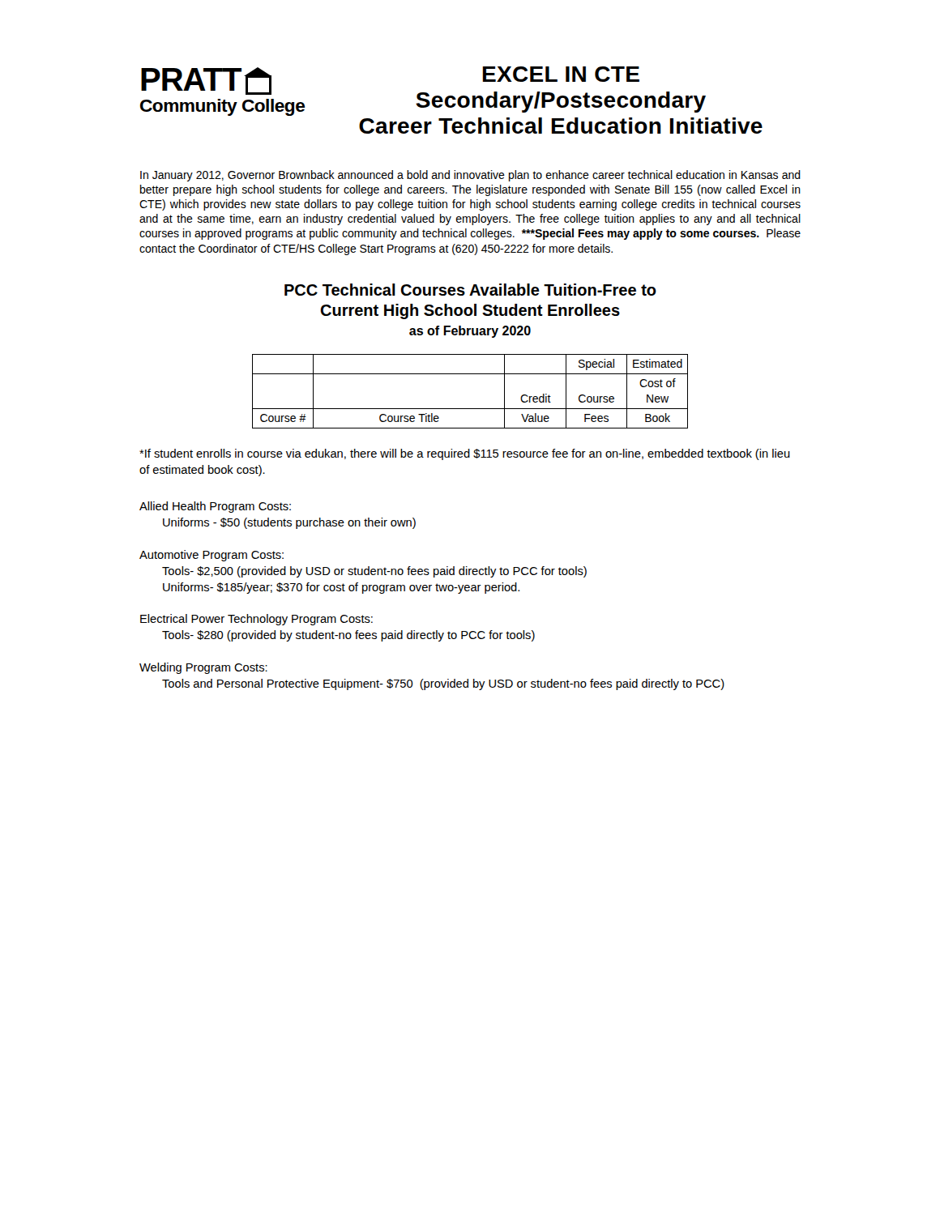PRATT
Community College
EXCEL IN CTE
Secondary/Postsecondary
Career Technical Education Initiative
In January 2012, Governor Brownback announced a bold and innovative plan to enhance career technical education in Kansas and better prepare high school students for college and careers. The legislature responded with Senate Bill 155 (now called Excel in CTE) which provides new state dollars to pay college tuition for high school students earning college credits in technical courses and at the same time, earn an industry credential valued by employers. The free college tuition applies to any and all technical courses in approved programs at public community and technical colleges. ***Special Fees may apply to some courses. Please contact the Coordinator of CTE/HS College Start Programs at (620) 450-2222 for more details.
PCC Technical Courses Available Tuition-Free to
Current High School Student Enrollees
as of February 2020
| | | | Special | Estimated |
| --- | --- | --- | --- | --- |
| | | Credit | Course | Cost of New |
| Course # | Course Title | Value | Fees | Book |
*If student enrolls in course via edukan, there will be a required $115 resource fee for an on-line, embedded textbook (in lieu of estimated book cost).
Allied Health Program Costs:
Uniforms - $50 (students purchase on their own)
Automotive Program Costs:
Tools- $2,500 (provided by USD or student-no fees paid directly to PCC for tools)
Uniforms- $185/year; $370 for cost of program over two-year period.
Electrical Power Technology Program Costs:
Tools- $280 (provided by student-no fees paid directly to PCC for tools)
Welding Program Costs:
Tools and Personal Protective Equipment- $750 (provided by USD or student-no fees paid directly to PCC)